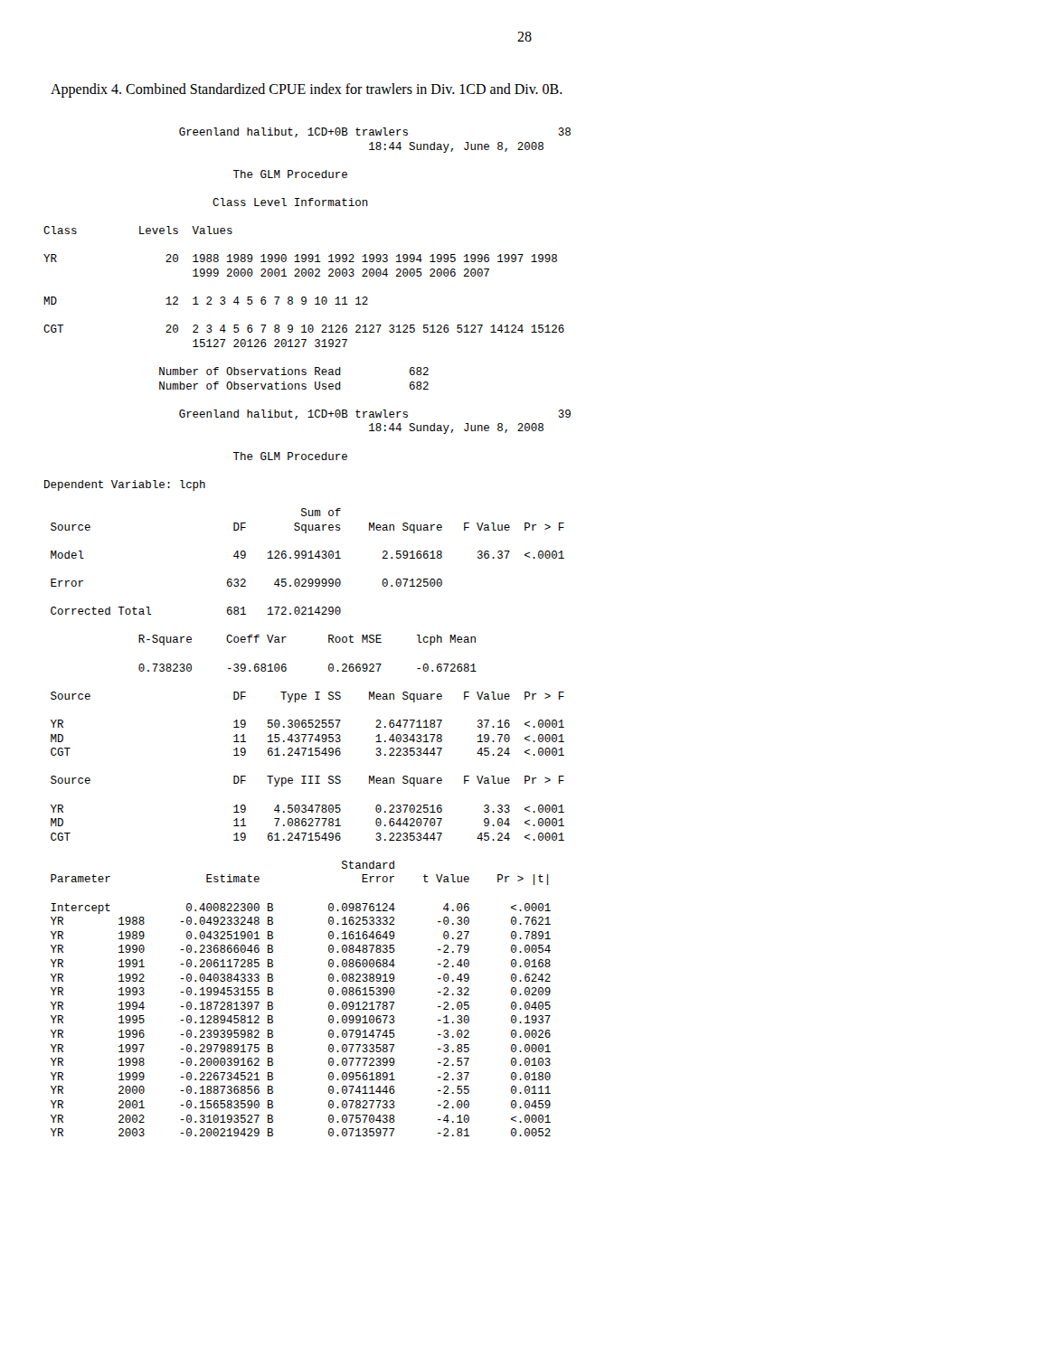28
Appendix 4. Combined Standardized CPUE index for trawlers in Div. 1CD and Div. 0B.
                    Greenland halibut, 1CD+0B trawlers                      38
                                                18:44 Sunday, June 8, 2008

                            The GLM Procedure

                         Class Level Information

Class         Levels  Values

YR                20  1988 1989 1990 1991 1992 1993 1994 1995 1996 1997 1998
                      1999 2000 2001 2002 2003 2004 2005 2006 2007

MD                12  1 2 3 4 5 6 7 8 9 10 11 12

CGT               20  2 3 4 5 6 7 8 9 10 2126 2127 3125 5126 5127 14124 15126
                      15127 20126 20127 31927

                 Number of Observations Read          682
                 Number of Observations Used          682

                    Greenland halibut, 1CD+0B trawlers                      39
                                                18:44 Sunday, June 8, 2008

                            The GLM Procedure

Dependent Variable: lcph

                                      Sum of
 Source                     DF       Squares    Mean Square   F Value  Pr > F

 Model                      49   126.9914301      2.5916618     36.37  <.0001

 Error                     632    45.0299990      0.0712500

 Corrected Total           681   172.0214290

              R-Square     Coeff Var      Root MSE     lcph Mean

              0.738230     -39.68106      0.266927     -0.672681

 Source                     DF     Type I SS    Mean Square   F Value  Pr > F

 YR                         19   50.30652557     2.64771187     37.16  <.0001
 MD                         11   15.43774953     1.40343178     19.70  <.0001
 CGT                        19   61.24715496     3.22353447     45.24  <.0001

 Source                     DF   Type III SS    Mean Square   F Value  Pr > F

 YR                         19    4.50347805     0.23702516      3.33  <.0001
 MD                         11    7.08627781     0.64420707      9.04  <.0001
 CGT                        19   61.24715496     3.22353447     45.24  <.0001

                                            Standard
 Parameter              Estimate               Error    t Value    Pr > |t|

 Intercept           0.400822300 B        0.09876124       4.06      <.0001
 YR        1988     -0.049233248 B        0.16253332      -0.30      0.7621
 YR        1989      0.043251901 B        0.16164649       0.27      0.7891
 YR        1990     -0.236866046 B        0.08487835      -2.79      0.0054
 YR        1991     -0.206117285 B        0.08600684      -2.40      0.0168
 YR        1992     -0.040384333 B        0.08238919      -0.49      0.6242
 YR        1993     -0.199453155 B        0.08615390      -2.32      0.0209
 YR        1994     -0.187281397 B        0.09121787      -2.05      0.0405
 YR        1995     -0.128945812 B        0.09910673      -1.30      0.1937
 YR        1996     -0.239395982 B        0.07914745      -3.02      0.0026
 YR        1997     -0.297989175 B        0.07733587      -3.85      0.0001
 YR        1998     -0.200039162 B        0.07772399      -2.57      0.0103
 YR        1999     -0.226734521 B        0.09561891      -2.37      0.0180
 YR        2000     -0.188736856 B        0.07411446      -2.55      0.0111
 YR        2001     -0.156583590 B        0.07827733      -2.00      0.0459
 YR        2002     -0.310193527 B        0.07570438      -4.10      <.0001
 YR        2003     -0.200219429 B        0.07135977      -2.81      0.0052